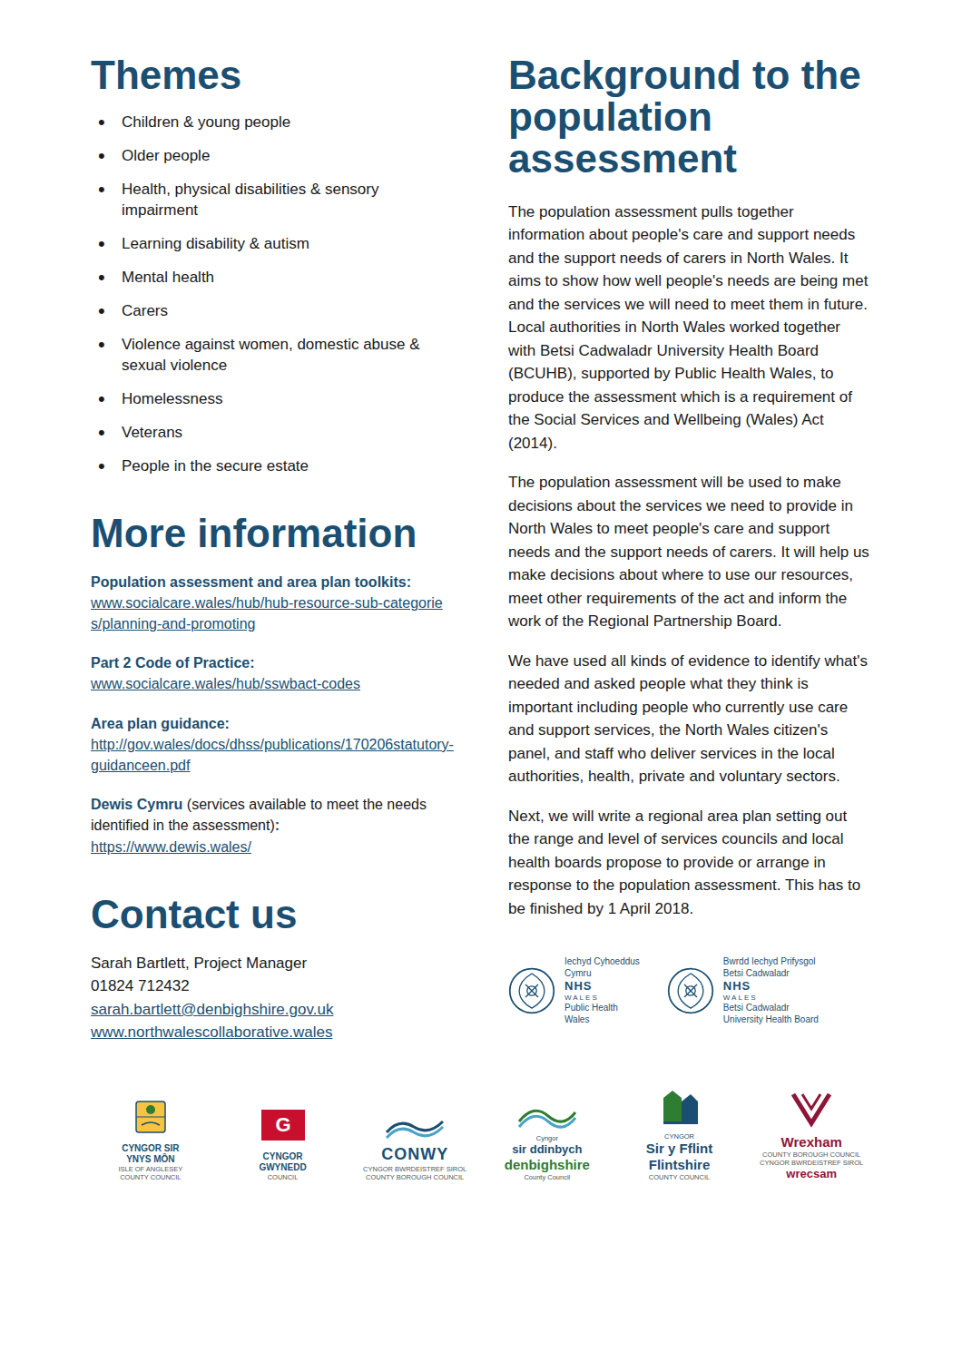Themes
Children & young people
Older people
Health, physical disabilities & sensory impairment
Learning disability & autism
Mental health
Carers
Violence against women, domestic abuse & sexual violence
Homelessness
Veterans
People in the secure estate
More information
Population assessment and area plan toolkits:
www.socialcare.wales/hub/hub-resource-sub-categories/planning-and-promoting
Part 2 Code of Practice:
www.socialcare.wales/hub/sswbact-codes
Area plan guidance:
http://gov.wales/docs/dhss/publications/170206statutory-guidanceen.pdf
Dewis Cymru (services available to meet the needs identified in the assessment):
https://www.dewis.wales/
Contact us
Sarah Bartlett, Project Manager
01824 712432
sarah.bartlett@denbighshire.gov.uk
www.northwalescollaborative.wales
Background to the population assessment
The population assessment pulls together information about people's care and support needs and the support needs of carers in North Wales. It aims to show how well people's needs are being met and the services we will need to meet them in future. Local authorities in North Wales worked together with Betsi Cadwaladr University Health Board (BCUHB), supported by Public Health Wales, to produce the assessment which is a requirement of the Social Services and Wellbeing (Wales) Act (2014).
The population assessment will be used to make decisions about the services we need to provide in North Wales to meet people's care and support needs and the support needs of carers. It will help us make decisions about where to use our resources, meet other requirements of the act and inform the work of the Regional Partnership Board.
We have used all kinds of evidence to identify what's needed and asked people what they think is important including people who currently use care and support services, the North Wales citizen's panel, and staff who deliver services in the local authorities, health, private and voluntary sectors.
Next, we will write a regional area plan setting out the range and level of services councils and local health boards propose to provide or arrange in response to the population assessment. This has to be finished by 1 April 2018.
Iechyd Cyhoeddus
Cymru
NHS
WALES
Public Health
Wales
Bwrdd Iechyd Prifysgol
Betsi Cadwaladr
NHS
WALES
Betsi Cadwaladr
University Health Board
CYNGOR SIR
YNYS MÔN
ISLE OF ANGLESEY
COUNTY COUNCIL
G
CYNGOR
GWYNEDD
COUNCIL
CONWY
CYNGOR BWRDEISTREF SIROL
COUNTY BOROUGH COUNCIL
Cyngor
sir ddinbych
denbighshire
County Council
CYNGOR
Sir y Fflint
Flintshire
COUNTY COUNCIL
Wrexham
COUNTY BOROUGH COUNCIL
CYNGOR BWRDEISTREF SIROL
wrecsam